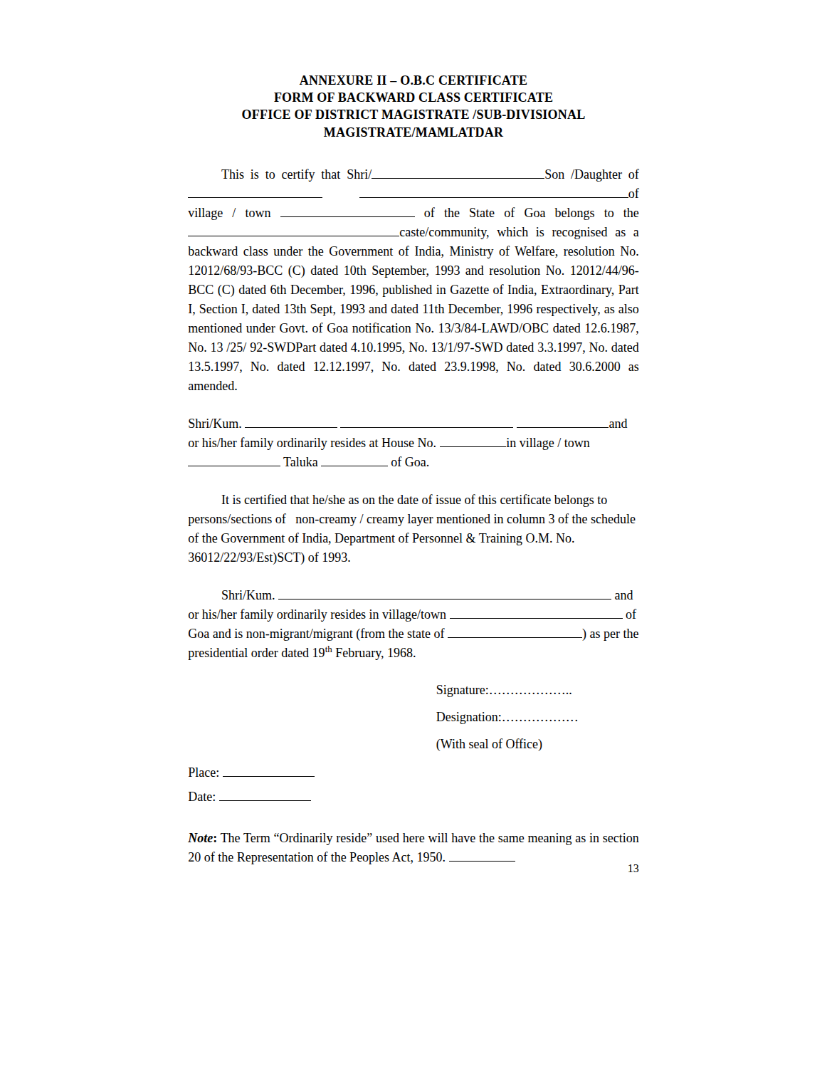ANNEXURE II – O.B.C CERTIFICATE FORM OF BACKWARD CLASS CERTIFICATE OFFICE OF DISTRICT MAGISTRATE /SUB-DIVISIONAL MAGISTRATE/MAMLATDAR
This is to certify that Shri/ Son /Daughter of of village / town of the State of Goa belongs to the caste/community, which is recognised as a backward class under the Government of India, Ministry of Welfare, resolution No. 12012/68/93-BCC (C) dated 10th September, 1993 and resolution No. 12012/44/96-BCC (C) dated 6th December, 1996, published in Gazette of India, Extraordinary, Part I, Section I, dated 13th Sept, 1993 and dated 11th December, 1996 respectively, as also mentioned under Govt. of Goa notification No. 13/3/84-LAWD/OBC dated 12.6.1987, No. 13 /25/ 92-SWDPart dated 4.10.1995, No. 13/1/97-SWD dated 3.3.1997, No. dated 13.5.1997, No. dated 12.12.1997, No. dated 23.9.1998, No. dated 30.6.2000 as amended.
Shri/Kum. and or his/her family ordinarily resides at House No. in village / town Taluka of Goa.
It is certified that he/she as on the date of issue of this certificate belongs to persons/sections of non-creamy / creamy layer mentioned in column 3 of the schedule of the Government of India, Department of Personnel & Training O.M. No. 36012/22/93/Est)SCT) of 1993.
Shri/Kum. and or his/her family ordinarily resides in village/town of Goa and is non-migrant/migrant (from the state of ) as per the presidential order dated 19th February, 1968.
Signature:………………..
Designation:………………
(With seal of Office)
Place:
Date:
Note: The Term “Ordinarily reside” used here will have the same meaning as in section 20 of the Representation of the Peoples Act, 1950.
13